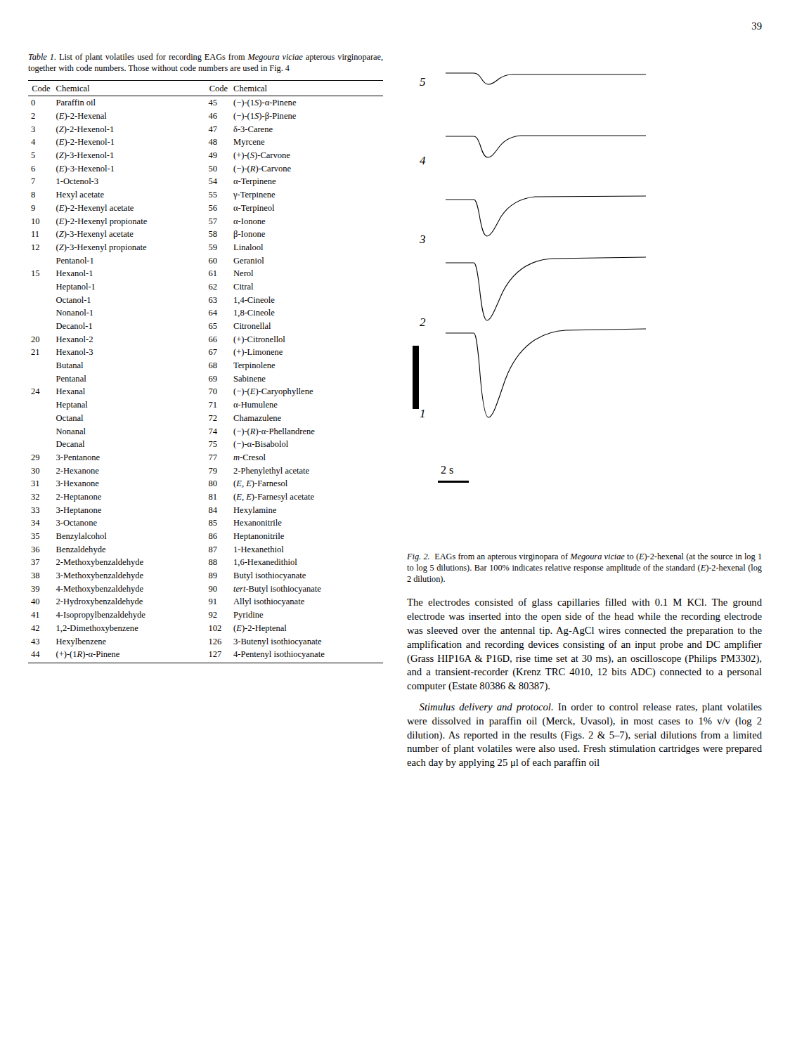39
Table 1. List of plant volatiles used for recording EAGs from Megoura viciae apterous virginoparae, together with code numbers. Those without code numbers are used in Fig. 4
| Code | Chemical | Code | Chemical |
| --- | --- | --- | --- |
| 0 | Paraffin oil | 45 | (−)-(1 S )-α-Pinene |
| 2 | ( E )-2-Hexenal | 46 | (−)-(1 S )-β-Pinene |
| 3 | ( Z )-2-Hexenol-1 | 47 | δ-3-Carene |
| 4 | ( E )-2-Hexenol-1 | 48 | Myrcene |
| 5 | ( Z )-3-Hexenol-1 | 49 | (+)-( S )-Carvone |
| 6 | ( E )-3-Hexenol-1 | 50 | (−)-( R )-Carvone |
| 7 | 1-Octenol-3 | 54 | α-Terpinene |
| 8 | Hexyl acetate | 55 | γ-Terpinene |
| 9 | ( E )-2-Hexenyl acetate | 56 | α-Terpineol |
| 10 | ( E )-2-Hexenyl propionate | 57 | α-Ionone |
| 11 | ( Z )-3-Hexenyl acetate | 58 | β-Ionone |
| 12 | ( Z )-3-Hexenyl propionate | 59 | Linalool |
| | Pentanol-1 | 60 | Geraniol |
| 15 | Hexanol-1 | 61 | Nerol |
| | Heptanol-1 | 62 | Citral |
| | Octanol-1 | 63 | 1,4-Cineole |
| | Nonanol-1 | 64 | 1,8-Cineole |
| | Decanol-1 | 65 | Citronellal |
| 20 | Hexanol-2 | 66 | (+)-Citronellol |
| 21 | Hexanol-3 | 67 | (+)-Limonene |
| | Butanal | 68 | Terpinolene |
| | Pentanal | 69 | Sabinene |
| 24 | Hexanal | 70 | (−)-( E )-Caryophyllene |
| | Heptanal | 71 | α-Humulene |
| | Octanal | 72 | Chamazulene |
| | Nonanal | 74 | (−)-( R )-α-Phellandrene |
| | Decanal | 75 | (−)-α-Bisabolol |
| 29 | 3-Pentanone | 77 | m -Cresol |
| 30 | 2-Hexanone | 79 | 2-Phenylethyl acetate |
| 31 | 3-Hexanone | 80 | ( E , E )-Farnesol |
| 32 | 2-Heptanone | 81 | ( E , E )-Farnesyl acetate |
| 33 | 3-Heptanone | 84 | Hexylamine |
| 34 | 3-Octanone | 85 | Hexanonitrile |
| 35 | Benzylalcohol | 86 | Heptanonitrile |
| 36 | Benzaldehyde | 87 | 1-Hexanethiol |
| 37 | 2-Methoxybenzaldehyde | 88 | 1,6-Hexanedithiol |
| 38 | 3-Methoxybenzaldehyde | 89 | Butyl isothiocyanate |
| 39 | 4-Methoxybenzaldehyde | 90 | tert -Butyl isothiocyanate |
| 40 | 2-Hydroxybenzaldehyde | 91 | Allyl isothiocyanate |
| 41 | 4-Isopropylbenzaldehyde | 92 | Pyridine |
| 42 | 1,2-Dimethoxybenzene | 102 | ( E )-2-Heptenal |
| 43 | Hexylbenzene | 126 | 3-Butenyl isothiocyanate |
| 44 | (+)-(1 R )-α-Pinene | 127 | 4-Pentenyl isothiocyanate |
5 4 3 2 1 100% 2 s
Fig. 2. EAGs from an apterous virginopara of Megoura viciae to (E)-2-hexenal (at the source in log 1 to log 5 dilutions). Bar 100% indicates relative response amplitude of the standard (E)-2-hexenal (log 2 dilution).
The electrodes consisted of glass capillaries filled with 0.1 M KCl. The ground electrode was inserted into the open side of the head while the recording electrode was sleeved over the antennal tip. Ag-AgCl wires connected the preparation to the amplification and recording devices consisting of an input probe and DC amplifier (Grass HIP16A & P16D, rise time set at 30 ms), an oscilloscope (Philips PM3302), and a transient-recorder (Krenz TRC 4010, 12 bits ADC) connected to a personal computer (Estate 80386 & 80387).
Stimulus delivery and protocol. In order to control release rates, plant volatiles were dissolved in paraffin oil (Merck, Uvasol), in most cases to 1% v/v (log 2 dilution). As reported in the results (Figs. 2 & 5–7), serial dilutions from a limited number of plant volatiles were also used. Fresh stimulation cartridges were prepared each day by applying 25 μl of each paraffin oil